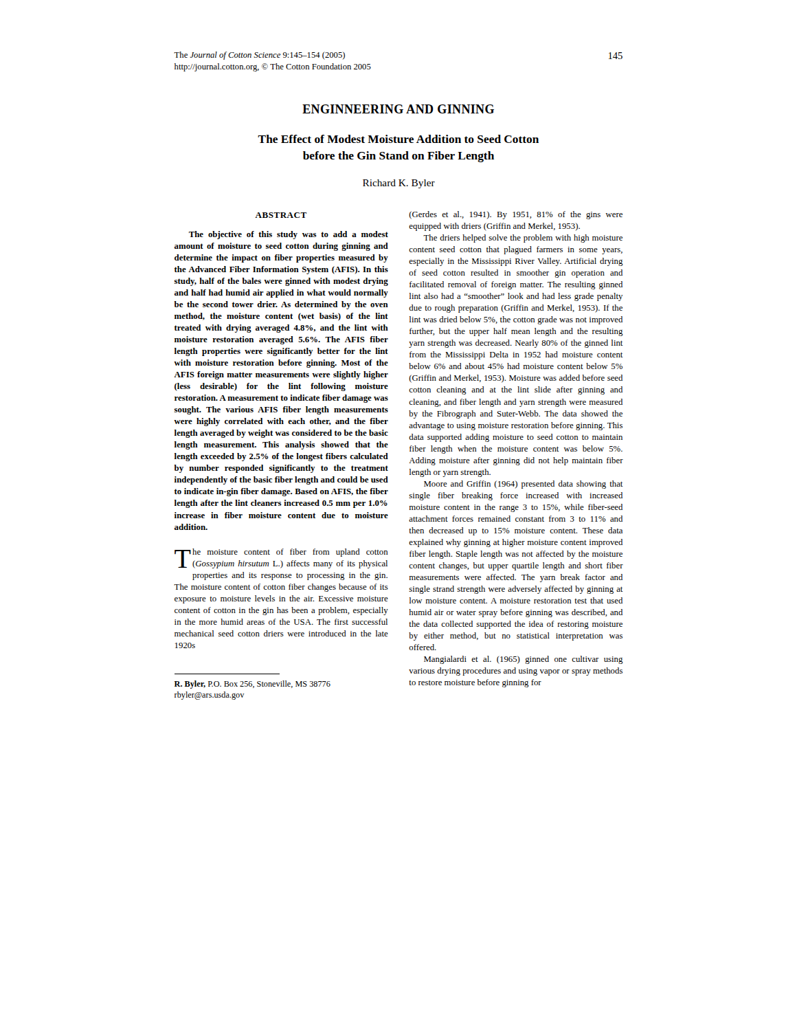The Journal of Cotton Science 9:145–154 (2005)
http://journal.cotton.org, © The Cotton Foundation 2005
145
ENGINNEERING AND GINNING
The Effect of Modest Moisture Addition to Seed Cotton
before the Gin Stand on Fiber Length
Richard K. Byler
ABSTRACT
The objective of this study was to add a modest amount of moisture to seed cotton during ginning and determine the impact on fiber properties measured by the Advanced Fiber Information System (AFIS). In this study, half of the bales were ginned with modest drying and half had humid air applied in what would normally be the second tower drier. As determined by the oven method, the moisture content (wet basis) of the lint treated with drying averaged 4.8%, and the lint with moisture restoration averaged 5.6%. The AFIS fiber length properties were significantly better for the lint with moisture restoration before ginning. Most of the AFIS foreign matter measurements were slightly higher (less desirable) for the lint following moisture restoration. A measurement to indicate fiber damage was sought. The various AFIS fiber length measurements were highly correlated with each other, and the fiber length averaged by weight was considered to be the basic length measurement. This analysis showed that the length exceeded by 2.5% of the longest fibers calculated by number responded significantly to the treatment independently of the basic fiber length and could be used to indicate in-gin fiber damage. Based on AFIS, the fiber length after the lint cleaners increased 0.5 mm per 1.0% increase in fiber moisture content due to moisture addition.
The moisture content of fiber from upland cotton (Gossypium hirsutum L.) affects many of its physical properties and its response to processing in the gin. The moisture content of cotton fiber changes because of its exposure to moisture levels in the air. Excessive moisture content of cotton in the gin has been a problem, especially in the more humid areas of the USA. The first successful mechanical seed cotton driers were introduced in the late 1920s
R. Byler, P.O. Box 256, Stoneville, MS 38776 rbyler@ars.usda.gov
(Gerdes et al., 1941). By 1951, 81% of the gins were equipped with driers (Griffin and Merkel, 1953).
The driers helped solve the problem with high moisture content seed cotton that plagued farmers in some years, especially in the Mississippi River Valley. Artificial drying of seed cotton resulted in smoother gin operation and facilitated removal of foreign matter. The resulting ginned lint also had a “smoother” look and had less grade penalty due to rough preparation (Griffin and Merkel, 1953). If the lint was dried below 5%, the cotton grade was not improved further, but the upper half mean length and the resulting yarn strength was decreased. Nearly 80% of the ginned lint from the Mississippi Delta in 1952 had moisture content below 6% and about 45% had moisture content below 5% (Griffin and Merkel, 1953). Moisture was added before seed cotton cleaning and at the lint slide after ginning and cleaning, and fiber length and yarn strength were measured by the Fibrograph and Suter-Webb. The data showed the advantage to using moisture restoration before ginning. This data supported adding moisture to seed cotton to maintain fiber length when the moisture content was below 5%. Adding moisture after ginning did not help maintain fiber length or yarn strength.
Moore and Griffin (1964) presented data showing that single fiber breaking force increased with increased moisture content in the range 3 to 15%, while fiber-seed attachment forces remained constant from 3 to 11% and then decreased up to 15% moisture content. These data explained why ginning at higher moisture content improved fiber length. Staple length was not affected by the moisture content changes, but upper quartile length and short fiber measurements were affected. The yarn break factor and single strand strength were adversely affected by ginning at low moisture content. A moisture restoration test that used humid air or water spray before ginning was described, and the data collected supported the idea of restoring moisture by either method, but no statistical interpretation was offered.
Mangialardi et al. (1965) ginned one cultivar using various drying procedures and using vapor or spray methods to restore moisture before ginning for